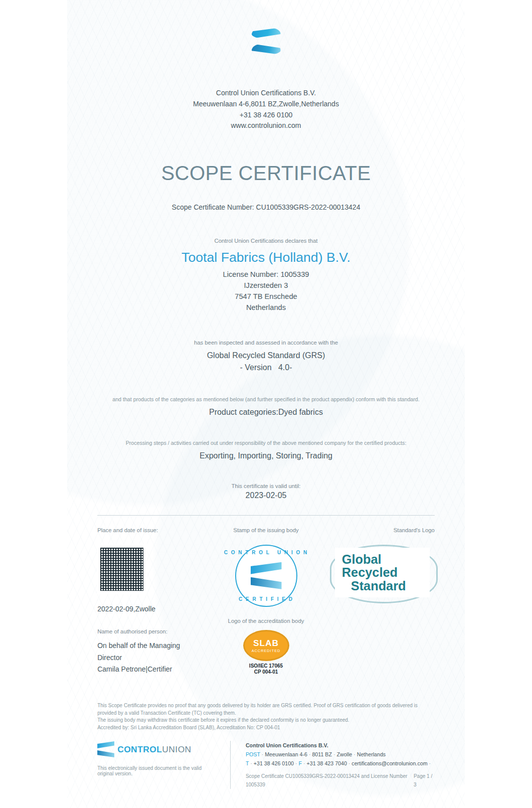Control Union Certifications B.V.
Meeuwenlaan 4-6,8011 BZ,Zwolle,Netherlands
+31 38 426 0100
www.controlunion.com
SCOPE CERTIFICATE
Scope Certificate Number: CU1005339GRS-2022-00013424
Control Union Certifications declares that
Tootal Fabrics (Holland) B.V.
License Number: 1005339
IJzersteden 3
7547 TB Enschede
Netherlands
has been inspected and assessed in accordance with the
Global Recycled Standard (GRS)
- Version 4.0-
and that products of the categories as mentioned below (and further specified in the product appendix) conform with this standard.
Product categories:Dyed fabrics
Processing steps / activities carried out under responsibility of the above mentioned company for the certified products:
Exporting, Importing, Storing, Trading
This certificate is valid until:
2023-02-05
Place and date of issue:
2022-02-09,Zwolle
Name of authorised person:
On behalf of the Managing Director
Camila Petrone|Certifier
Stamp of the issuing body
C O N T R O L U N I O N C E R T I F I E D
Logo of the accreditation body
SLAB
ACCREDITED
ISO/IEC 17065
CP 004-01
Standard's Logo
Global Recycled Standard
This Scope Certificate provides no proof that any goods delivered by its holder are GRS certified. Proof of GRS certification of goods delivered is provided by a valid Transaction Certificate (TC) covering them.
The issuing body may withdraw this certificate before it expires if the declared conformity is no longer guaranteed.
Accredited by: Sri Lanka Accreditation Board (SLAB), Accreditation No: CP 004-01
CONTROLUNION
This electronically issued document is the valid original version.
Control Union Certifications B.V.
POST · Meeuwenlaan 4-6 · 8011 BZ · Zwolle · Netherlands
T · +31 38 426 0100 · F · +31 38 423 7040 · certifications@controlunion.com ·
Scope Certificate CU1005339GRS-2022-00013424 and License Number 1005339 Page 1 / 3